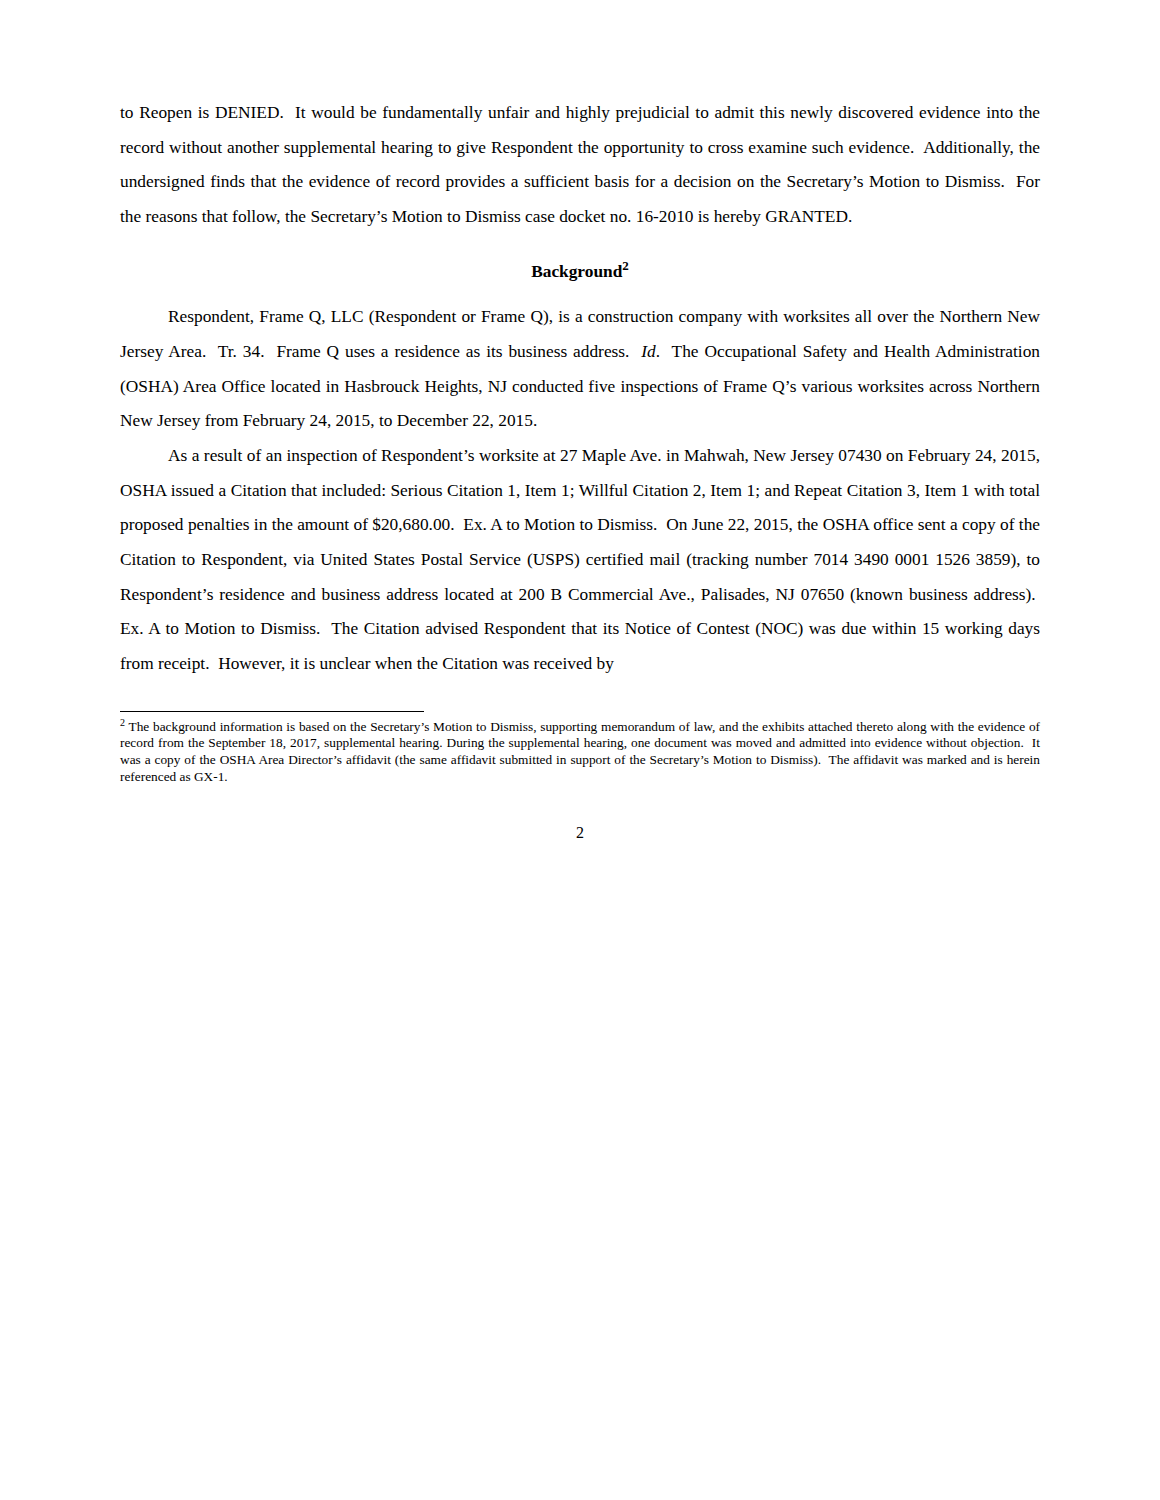to Reopen is DENIED. It would be fundamentally unfair and highly prejudicial to admit this newly discovered evidence into the record without another supplemental hearing to give Respondent the opportunity to cross examine such evidence. Additionally, the undersigned finds that the evidence of record provides a sufficient basis for a decision on the Secretary’s Motion to Dismiss. For the reasons that follow, the Secretary’s Motion to Dismiss case docket no. 16-2010 is hereby GRANTED.
Background2
Respondent, Frame Q, LLC (Respondent or Frame Q), is a construction company with worksites all over the Northern New Jersey Area. Tr. 34. Frame Q uses a residence as its business address. Id. The Occupational Safety and Health Administration (OSHA) Area Office located in Hasbrouck Heights, NJ conducted five inspections of Frame Q’s various worksites across Northern New Jersey from February 24, 2015, to December 22, 2015.
As a result of an inspection of Respondent’s worksite at 27 Maple Ave. in Mahwah, New Jersey 07430 on February 24, 2015, OSHA issued a Citation that included: Serious Citation 1, Item 1; Willful Citation 2, Item 1; and Repeat Citation 3, Item 1 with total proposed penalties in the amount of $20,680.00. Ex. A to Motion to Dismiss. On June 22, 2015, the OSHA office sent a copy of the Citation to Respondent, via United States Postal Service (USPS) certified mail (tracking number 7014 3490 0001 1526 3859), to Respondent’s residence and business address located at 200 B Commercial Ave., Palisades, NJ 07650 (known business address). Ex. A to Motion to Dismiss. The Citation advised Respondent that its Notice of Contest (NOC) was due within 15 working days from receipt. However, it is unclear when the Citation was received by
2 The background information is based on the Secretary’s Motion to Dismiss, supporting memorandum of law, and the exhibits attached thereto along with the evidence of record from the September 18, 2017, supplemental hearing. During the supplemental hearing, one document was moved and admitted into evidence without objection. It was a copy of the OSHA Area Director’s affidavit (the same affidavit submitted in support of the Secretary’s Motion to Dismiss). The affidavit was marked and is herein referenced as GX-1.
2